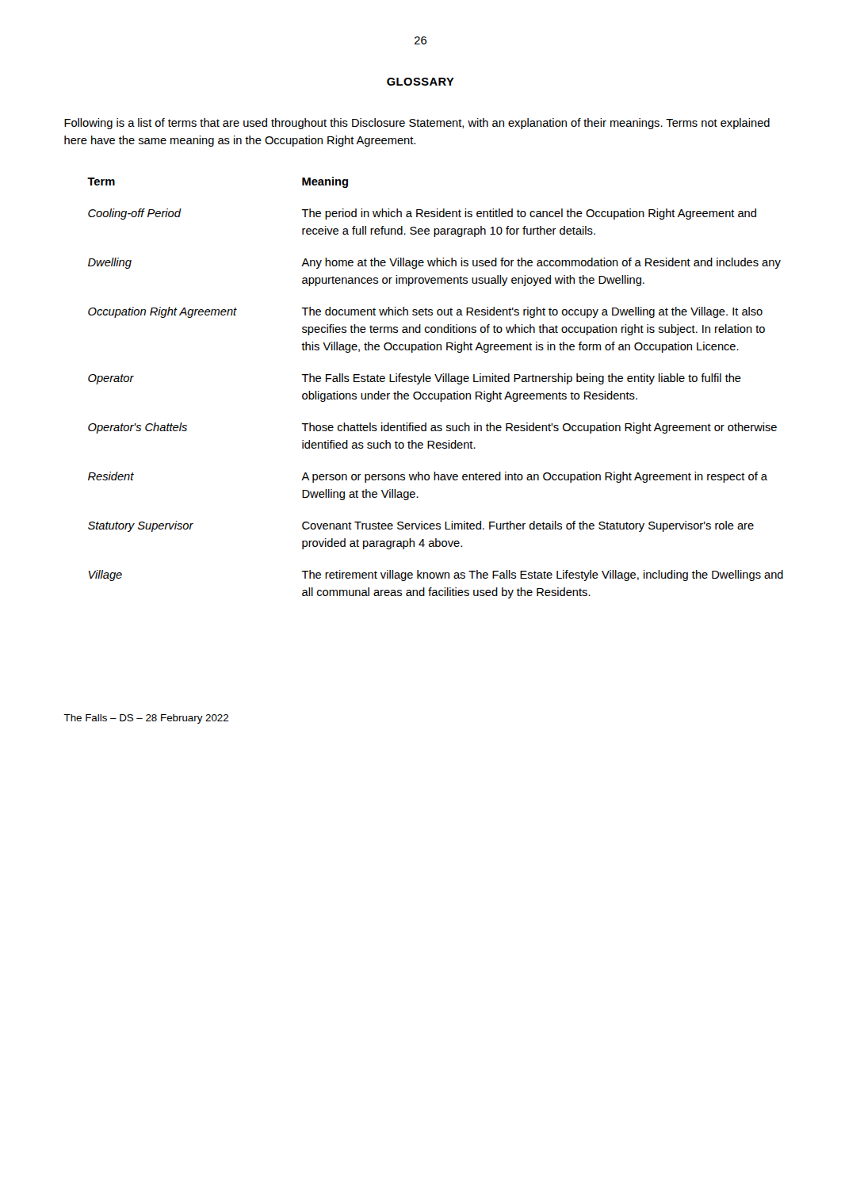26
GLOSSARY
Following is a list of terms that are used throughout this Disclosure Statement, with an explanation of their meanings. Terms not explained here have the same meaning as in the Occupation Right Agreement.
| Term | Meaning |
| --- | --- |
| Cooling-off Period | The period in which a Resident is entitled to cancel the Occupation Right Agreement and receive a full refund. See paragraph 10 for further details. |
| Dwelling | Any home at the Village which is used for the accommodation of a Resident and includes any appurtenances or improvements usually enjoyed with the Dwelling. |
| Occupation Right Agreement | The document which sets out a Resident's right to occupy a Dwelling at the Village. It also specifies the terms and conditions of to which that occupation right is subject. In relation to this Village, the Occupation Right Agreement is in the form of an Occupation Licence. |
| Operator | The Falls Estate Lifestyle Village Limited Partnership being the entity liable to fulfil the obligations under the Occupation Right Agreements to Residents. |
| Operator's Chattels | Those chattels identified as such in the Resident's Occupation Right Agreement or otherwise identified as such to the Resident. |
| Resident | A person or persons who have entered into an Occupation Right Agreement in respect of a Dwelling at the Village. |
| Statutory Supervisor | Covenant Trustee Services Limited. Further details of the Statutory Supervisor's role are provided at paragraph 4 above. |
| Village | The retirement village known as The Falls Estate Lifestyle Village, including the Dwellings and all communal areas and facilities used by the Residents. |
The Falls – DS – 28 February 2022